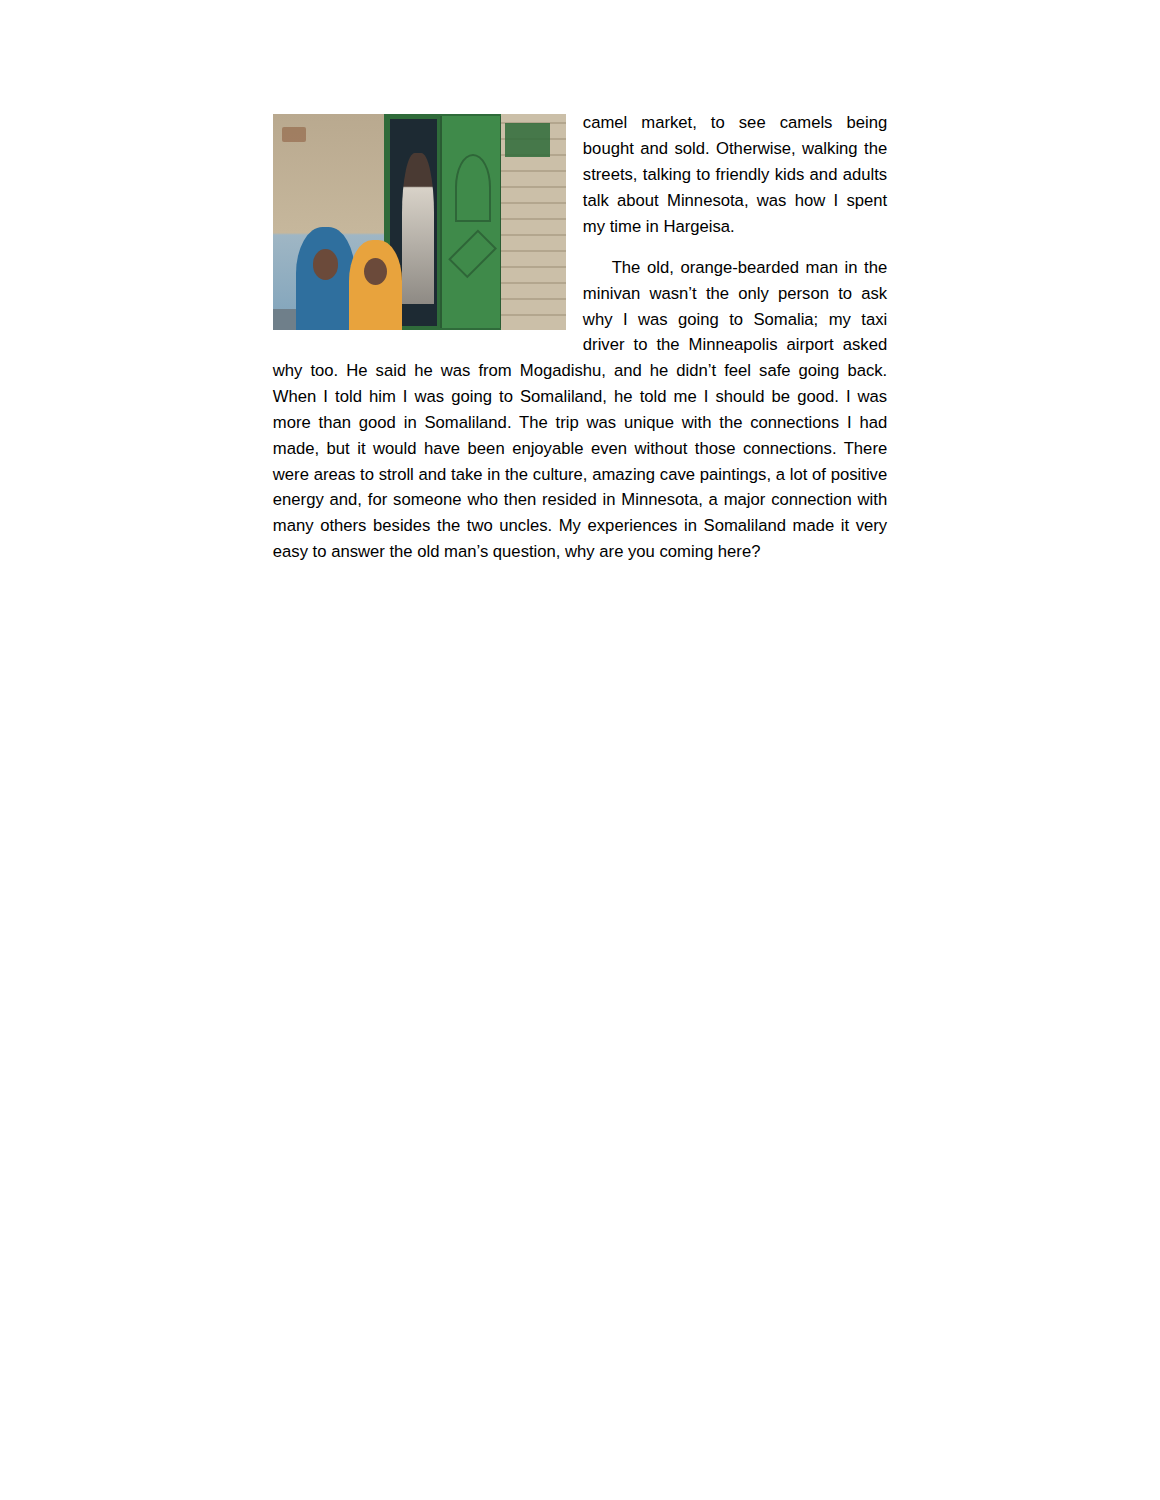camel market, to see camels being bought and sold. Otherwise, walking the streets, talking to friendly kids and adults talk about Minnesota, was how I spent my time in Hargeisa.
The old, orange-bearded man in the minivan wasn’t the only person to ask why I was going to Somalia; my taxi driver to the Minneapolis airport asked why too. He said he was from Mogadishu, and he didn’t feel safe going back. When I told him I was going to Somaliland, he told me I should be good. I was more than good in Somaliland. The trip was unique with the connections I had made, but it would have been enjoyable even without those connections. There were areas to stroll and take in the culture, amazing cave paintings, a lot of positive energy and, for someone who then resided in Minnesota, a major connection with many others besides the two uncles. My experiences in Somaliland made it very easy to answer the old man’s question, why are you coming here?